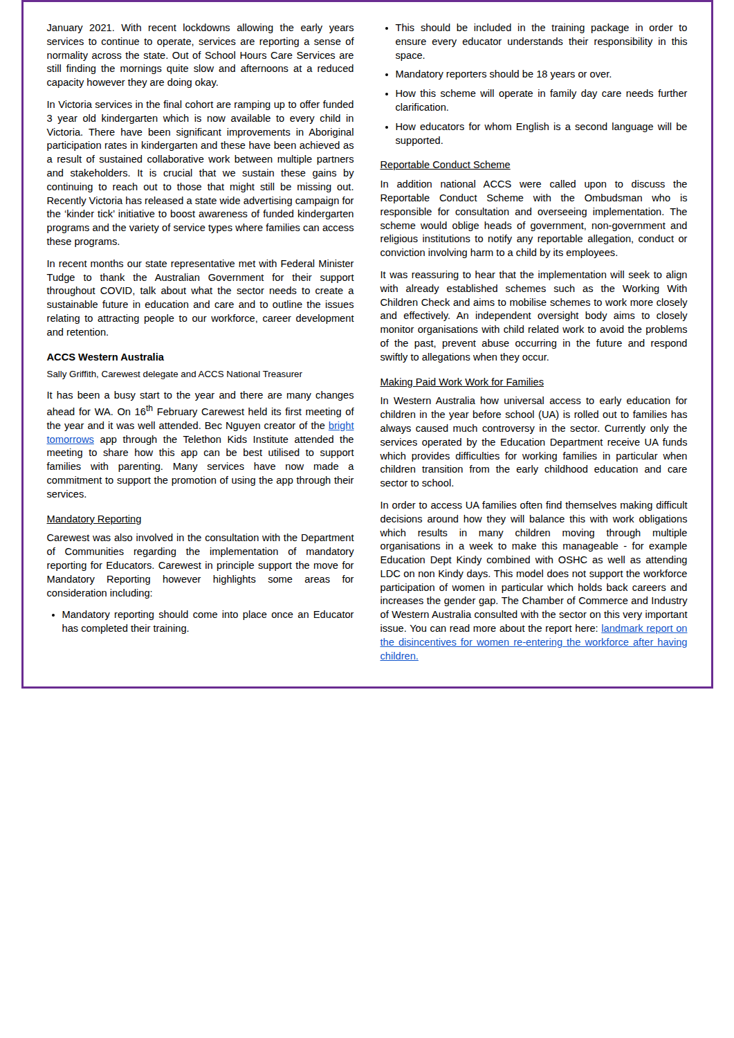January 2021. With recent lockdowns allowing the early years services to continue to operate, services are reporting a sense of normality across the state. Out of School Hours Care Services are still finding the mornings quite slow and afternoons at a reduced capacity however they are doing okay.
In Victoria services in the final cohort are ramping up to offer funded 3 year old kindergarten which is now available to every child in Victoria. There have been significant improvements in Aboriginal participation rates in kindergarten and these have been achieved as a result of sustained collaborative work between multiple partners and stakeholders. It is crucial that we sustain these gains by continuing to reach out to those that might still be missing out. Recently Victoria has released a state wide advertising campaign for the ‘kinder tick’ initiative to boost awareness of funded kindergarten programs and the variety of service types where families can access these programs.
In recent months our state representative met with Federal Minister Tudge to thank the Australian Government for their support throughout COVID, talk about what the sector needs to create a sustainable future in education and care and to outline the issues relating to attracting people to our workforce, career development and retention.
ACCS Western Australia
Sally Griffith, Carewest delegate and ACCS National Treasurer
It has been a busy start to the year and there are many changes ahead for WA. On 16th February Carewest held its first meeting of the year and it was well attended. Bec Nguyen creator of the bright tomorrows app through the Telethon Kids Institute attended the meeting to share how this app can be best utilised to support families with parenting. Many services have now made a commitment to support the promotion of using the app through their services.
Mandatory Reporting
Carewest was also involved in the consultation with the Department of Communities regarding the implementation of mandatory reporting for Educators. Carewest in principle support the move for Mandatory Reporting however highlights some areas for consideration including:
Mandatory reporting should come into place once an Educator has completed their training.
This should be included in the training package in order to ensure every educator understands their responsibility in this space.
Mandatory reporters should be 18 years or over.
How this scheme will operate in family day care needs further clarification.
How educators for whom English is a second language will be supported.
Reportable Conduct Scheme
In addition national ACCS were called upon to discuss the Reportable Conduct Scheme with the Ombudsman who is responsible for consultation and overseeing implementation. The scheme would oblige heads of government, non-government and religious institutions to notify any reportable allegation, conduct or conviction involving harm to a child by its employees.
It was reassuring to hear that the implementation will seek to align with already established schemes such as the Working With Children Check and aims to mobilise schemes to work more closely and effectively. An independent oversight body aims to closely monitor organisations with child related work to avoid the problems of the past, prevent abuse occurring in the future and respond swiftly to allegations when they occur.
Making Paid Work Work for Families
In Western Australia how universal access to early education for children in the year before school (UA) is rolled out to families has always caused much controversy in the sector. Currently only the services operated by the Education Department receive UA funds which provides difficulties for working families in particular when children transition from the early childhood education and care sector to school.
In order to access UA families often find themselves making difficult decisions around how they will balance this with work obligations which results in many children moving through multiple organisations in a week to make this manageable - for example Education Dept Kindy combined with OSHC as well as attending LDC on non Kindy days. This model does not support the workforce participation of women in particular which holds back careers and increases the gender gap. The Chamber of Commerce and Industry of Western Australia consulted with the sector on this very important issue. You can read more about the report here: landmark report on the disincentives for women re-entering the workforce after having children.